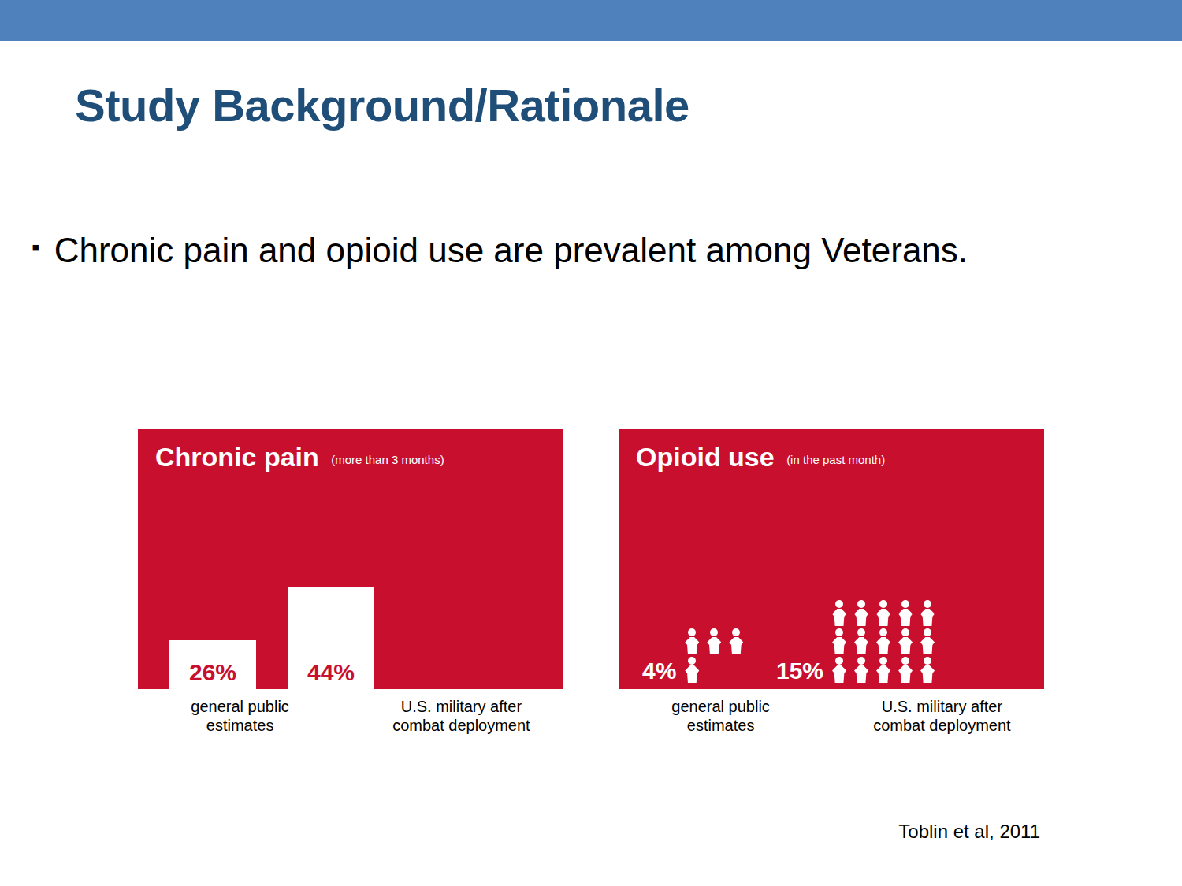Study Background/Rationale
▪ Chronic pain and opioid use are prevalent among Veterans.
Chronic pain (more than 3 months)
26%
44%
general public
estimates
U.S. military after
combat deployment
Opioid use (in the past month)
4%
15%
general public
estimates
U.S. military after
combat deployment
Toblin et al, 2011